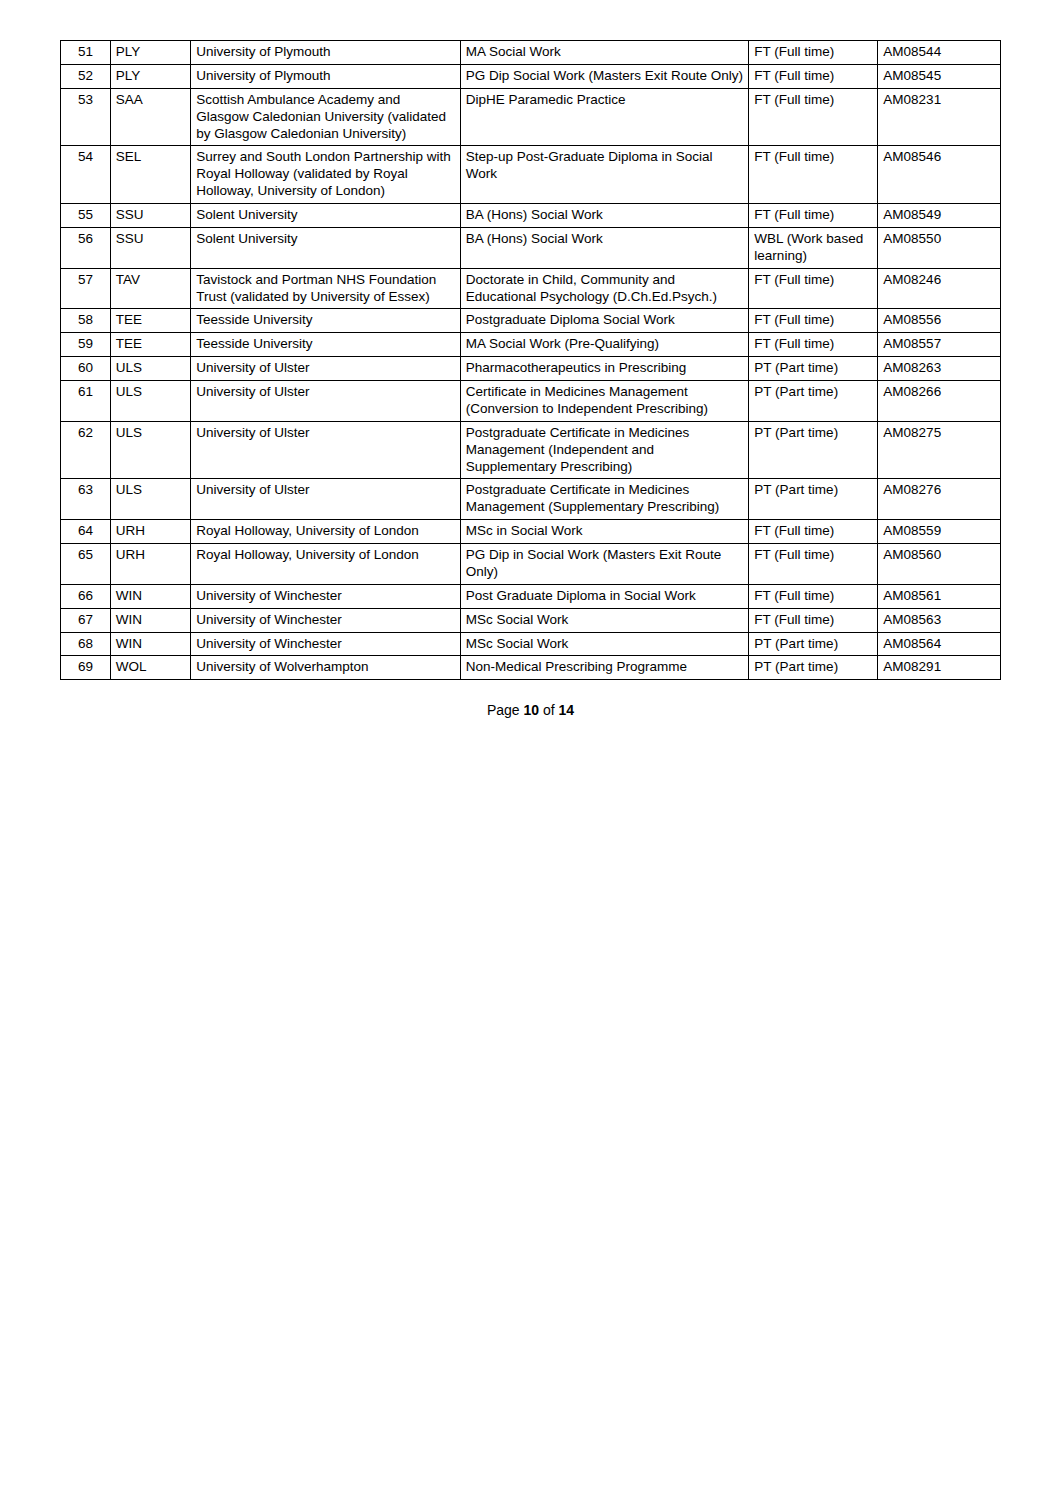| 51 | PLY | University of Plymouth | MA Social Work | FT (Full time) | AM08544 |
| 52 | PLY | University of Plymouth | PG Dip Social Work (Masters Exit Route Only) | FT (Full time) | AM08545 |
| 53 | SAA | Scottish Ambulance Academy and Glasgow Caledonian University (validated by Glasgow Caledonian University) | DipHE Paramedic Practice | FT (Full time) | AM08231 |
| 54 | SEL | Surrey and South London Partnership with Royal Holloway (validated by Royal Holloway, University of London) | Step-up Post-Graduate Diploma in Social Work | FT (Full time) | AM08546 |
| 55 | SSU | Solent University | BA (Hons) Social Work | FT (Full time) | AM08549 |
| 56 | SSU | Solent University | BA (Hons) Social Work | WBL (Work based learning) | AM08550 |
| 57 | TAV | Tavistock and Portman NHS Foundation Trust (validated by University of Essex) | Doctorate in Child, Community and Educational Psychology (D.Ch.Ed.Psych.) | FT (Full time) | AM08246 |
| 58 | TEE | Teesside University | Postgraduate Diploma Social Work | FT (Full time) | AM08556 |
| 59 | TEE | Teesside University | MA Social Work (Pre-Qualifying) | FT (Full time) | AM08557 |
| 60 | ULS | University of Ulster | Pharmacotherapeutics in Prescribing | PT (Part time) | AM08263 |
| 61 | ULS | University of Ulster | Certificate in Medicines Management (Conversion to Independent Prescribing) | PT (Part time) | AM08266 |
| 62 | ULS | University of Ulster | Postgraduate Certificate in Medicines Management (Independent and Supplementary Prescribing) | PT (Part time) | AM08275 |
| 63 | ULS | University of Ulster | Postgraduate Certificate in Medicines Management (Supplementary Prescribing) | PT (Part time) | AM08276 |
| 64 | URH | Royal Holloway, University of London | MSc in Social Work | FT (Full time) | AM08559 |
| 65 | URH | Royal Holloway, University of London | PG Dip in Social Work (Masters Exit Route Only) | FT (Full time) | AM08560 |
| 66 | WIN | University of Winchester | Post Graduate Diploma in Social Work | FT (Full time) | AM08561 |
| 67 | WIN | University of Winchester | MSc Social Work | FT (Full time) | AM08563 |
| 68 | WIN | University of Winchester | MSc Social Work | PT (Part time) | AM08564 |
| 69 | WOL | University of Wolverhampton | Non-Medical Prescribing Programme | PT (Part time) | AM08291 |
Page 10 of 14